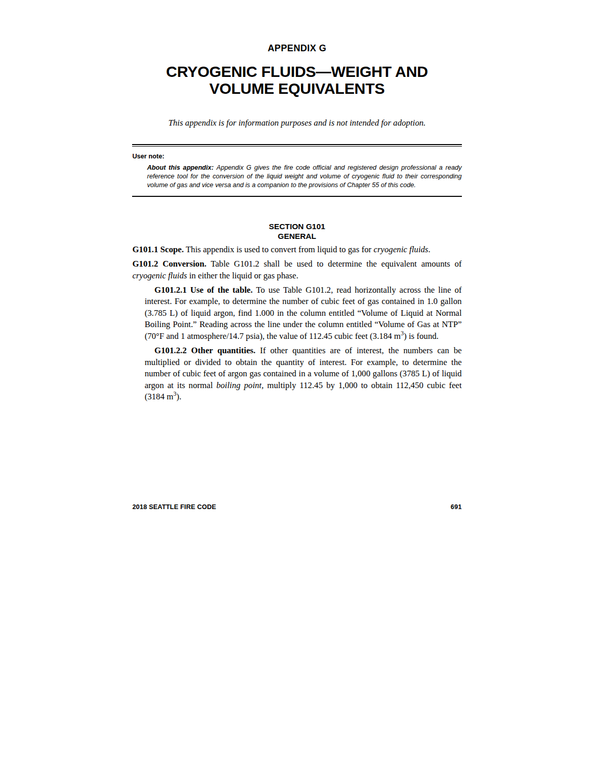APPENDIX G
CRYOGENIC FLUIDS—WEIGHT AND VOLUME EQUIVALENTS
This appendix is for information purposes and is not intended for adoption.
User note:
About this appendix: Appendix G gives the fire code official and registered design professional a ready reference tool for the conversion of the liquid weight and volume of cryogenic fluid to their corresponding volume of gas and vice versa and is a companion to the provisions of Chapter 55 of this code.
SECTION G101
GENERAL
G101.1 Scope. This appendix is used to convert from liquid to gas for cryogenic fluids.
G101.2 Conversion. Table G101.2 shall be used to determine the equivalent amounts of cryogenic fluids in either the liquid or gas phase.
G101.2.1 Use of the table. To use Table G101.2, read horizontally across the line of interest. For example, to determine the number of cubic feet of gas contained in 1.0 gallon (3.785 L) of liquid argon, find 1.000 in the column entitled “Volume of Liquid at Normal Boiling Point.” Reading across the line under the column entitled “Volume of Gas at NTP” (70°F and 1 atmosphere/14.7 psia), the value of 112.45 cubic feet (3.184 m3) is found.
G101.2.2 Other quantities. If other quantities are of interest, the numbers can be multiplied or divided to obtain the quantity of interest. For example, to determine the number of cubic feet of argon gas contained in a volume of 1,000 gallons (3785 L) of liquid argon at its normal boiling point, multiply 112.45 by 1,000 to obtain 112,450 cubic feet (3184 m3).
2018 SEATTLE FIRE CODE
691